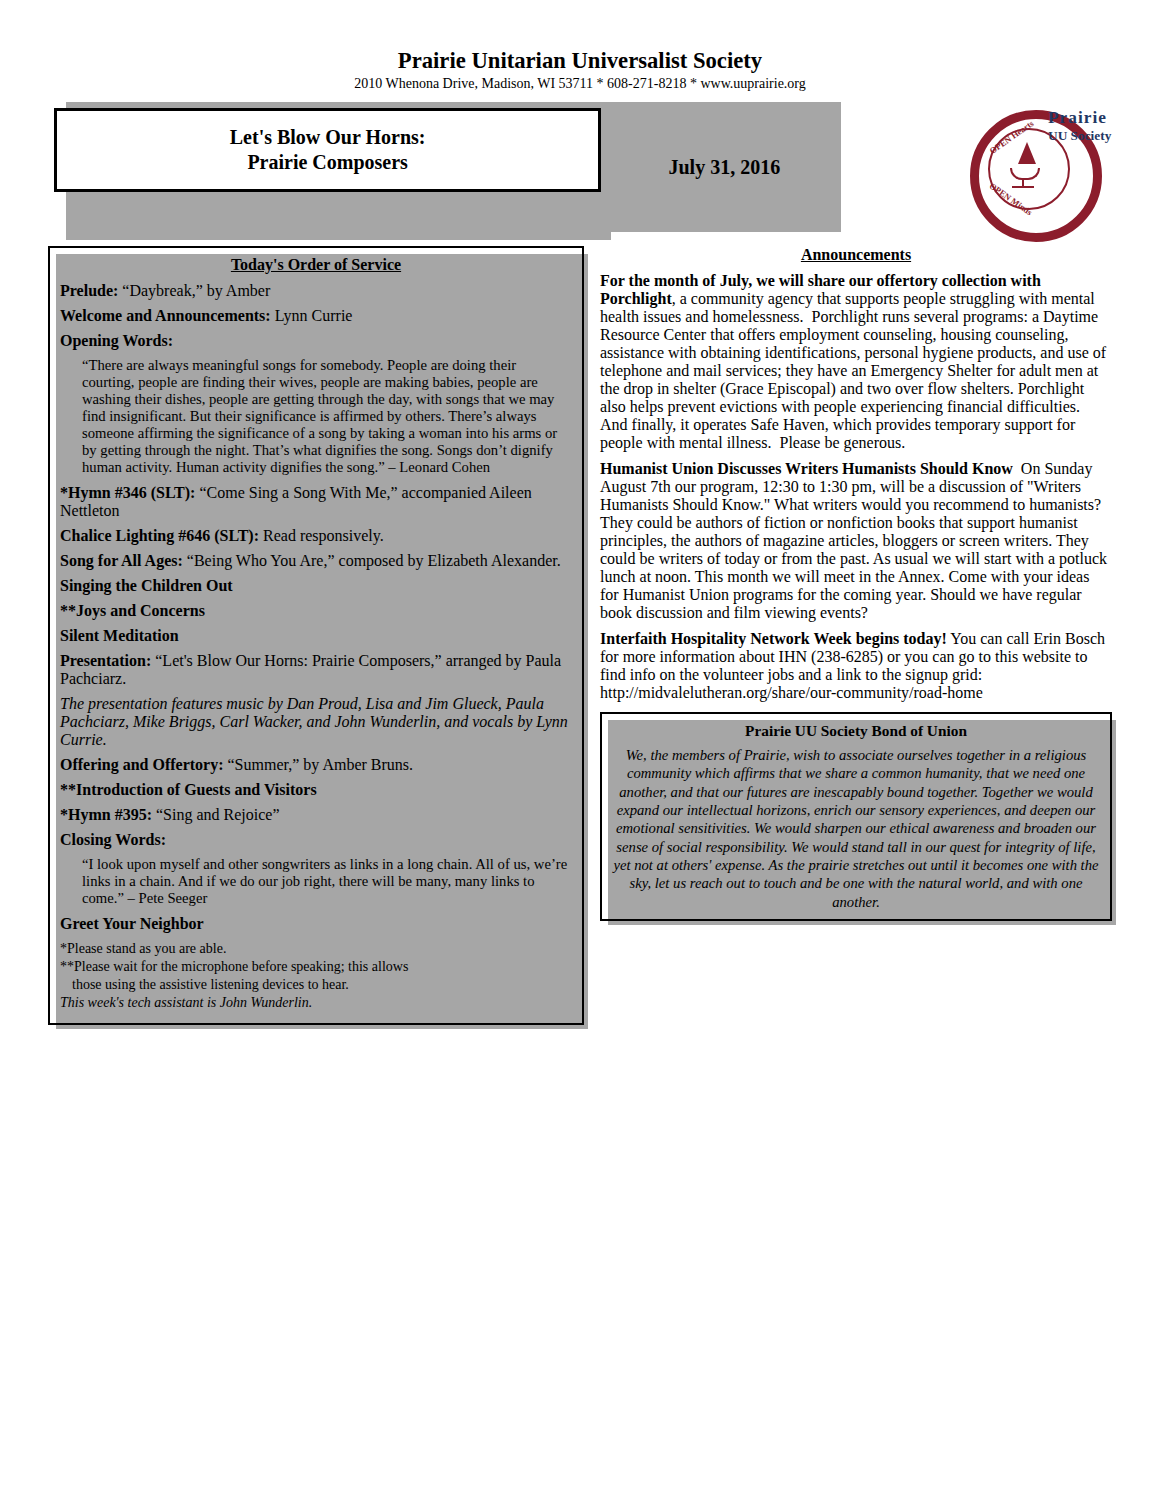Prairie Unitarian Universalist Society
2010 Whenona Drive, Madison, WI 53711 * 608-271-8218 * www.uuprairie.org
Let's Blow Our Horns:
Prairie Composers
July 31, 2016
Prairie
UU Society
OPEN Hearts
OPEN Minds
Today's Order of Service
Prelude: “Daybreak,” by Amber
Welcome and Announcements: Lynn Currie
Opening Words:
“There are always meaningful songs for somebody. People are doing their courting, people are finding their wives, people are making babies, people are washing their dishes, people are getting through the day, with songs that we may find insignificant. But their significance is affirmed by others. There’s always someone affirming the significance of a song by taking a woman into his arms or by getting through the night. That’s what dignifies the song. Songs don’t dignify human activity. Human activity dignifies the song.” – Leonard Cohen
*Hymn #346 (SLT): “Come Sing a Song With Me,” accompanied Aileen Nettleton
Chalice Lighting #646 (SLT): Read responsively.
Song for All Ages: “Being Who You Are,” composed by Elizabeth Alexander.
Singing the Children Out
**Joys and Concerns
Silent Meditation
Presentation: “Let's Blow Our Horns: Prairie Composers,” arranged by Paula Pachciarz.
The presentation features music by Dan Proud, Lisa and Jim Glueck, Paula Pachciarz, Mike Briggs, Carl Wacker, and John Wunderlin, and vocals by Lynn Currie.
Offering and Offertory: “Summer,” by Amber Bruns.
**Introduction of Guests and Visitors
*Hymn #395: “Sing and Rejoice”
Closing Words:
“I look upon myself and other songwriters as links in a long chain. All of us, we’re links in a chain. And if we do our job right, there will be many, many links to come.” – Pete Seeger
Greet Your Neighbor
*Please stand as you are able.
**Please wait for the microphone before speaking; this allows
those using the assistive listening devices to hear.
This week's tech assistant is John Wunderlin.
Announcements
For the month of July, we will share our offertory collection with Porchlight, a community agency that supports people struggling with mental health issues and homelessness. Porchlight runs several programs: a Daytime Resource Center that offers employment counseling, housing counseling, assistance with obtaining identifications, personal hygiene products, and use of telephone and mail services; they have an Emergency Shelter for adult men at the drop in shelter (Grace Episcopal) and two over flow shelters. Porchlight also helps prevent evictions with people experiencing financial difficulties. And finally, it operates Safe Haven, which provides temporary support for people with mental illness. Please be generous.
Humanist Union Discusses Writers Humanists Should Know On Sunday August 7th our program, 12:30 to 1:30 pm, will be a discussion of "Writers Humanists Should Know." What writers would you recommend to humanists? They could be authors of fiction or nonfiction books that support humanist principles, the authors of magazine articles, bloggers or screen writers. They could be writers of today or from the past. As usual we will start with a potluck lunch at noon. This month we will meet in the Annex. Come with your ideas for Humanist Union programs for the coming year. Should we have regular book discussion and film viewing events?
Interfaith Hospitality Network Week begins today! You can call Erin Bosch for more information about IHN (238-6285) or you can go to this website to find info on the volunteer jobs and a link to the signup grid: http://midvalelutheran.org/share/our-community/road-home
Prairie UU Society Bond of Union
We, the members of Prairie, wish to associate ourselves together in a religious community which affirms that we share a common humanity, that we need one another, and that our futures are inescapably bound together. Together we would expand our intellectual horizons, enrich our sensory experiences, and deepen our emotional sensitivities. We would sharpen our ethical awareness and broaden our sense of social responsibility. We would stand tall in our quest for integrity of life, yet not at others' expense. As the prairie stretches out until it becomes one with the sky, let us reach out to touch and be one with the natural world, and with one another.